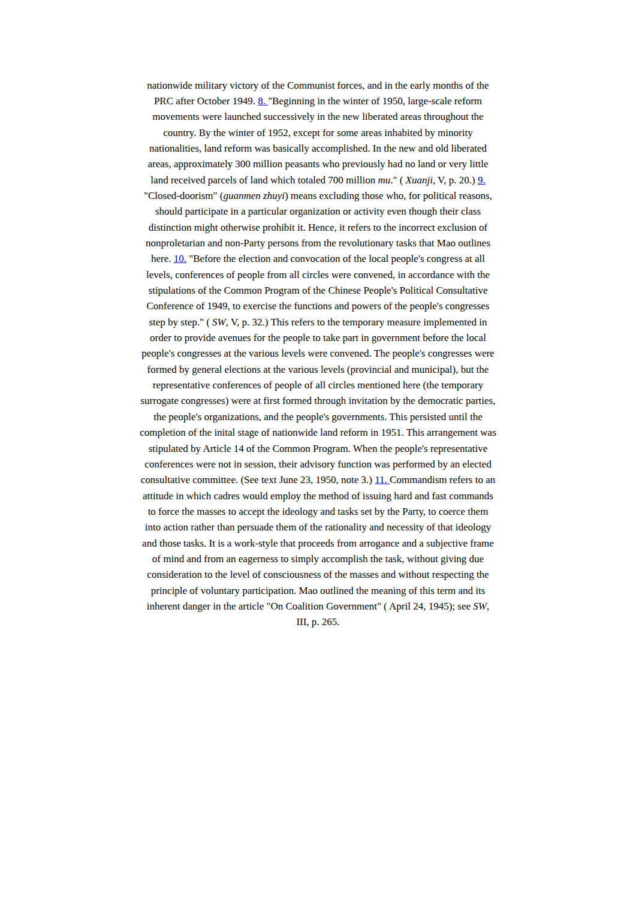nationwide military victory of the Communist forces, and in the early months of the PRC after October 1949. 8. "Beginning in the winter of 1950, large-scale reform movements were launched successively in the new liberated areas throughout the country. By the winter of 1952, except for some areas inhabited by minority nationalities, land reform was basically accomplished. In the new and old liberated areas, approximately 300 million peasants who previously had no land or very little land received parcels of land which totaled 700 million mu." ( Xuanji, V, p. 20.) 9. "Closed-doorism" (guanmen zhuyi) means excluding those who, for political reasons, should participate in a particular organization or activity even though their class distinction might otherwise prohibit it. Hence, it refers to the incorrect exclusion of nonproletarian and non-Party persons from the revolutionary tasks that Mao outlines here. 10. "Before the election and convocation of the local people's congress at all levels, conferences of people from all circles were convened, in accordance with the stipulations of the Common Program of the Chinese People's Political Consultative Conference of 1949, to exercise the functions and powers of the people's congresses step by step." ( SW, V, p. 32.) This refers to the temporary measure implemented in order to provide avenues for the people to take part in government before the local people's congresses at the various levels were convened. The people's congresses were formed by general elections at the various levels (provincial and municipal), but the representative conferences of people of all circles mentioned here (the temporary surrogate congresses) were at first formed through invitation by the democratic parties, the people's organizations, and the people's governments. This persisted until the completion of the inital stage of nationwide land reform in 1951. This arrangement was stipulated by Article 14 of the Common Program. When the people's representative conferences were not in session, their advisory function was performed by an elected consultative committee. (See text June 23, 1950, note 3.) 11. Commandism refers to an attitude in which cadres would employ the method of issuing hard and fast commands to force the masses to accept the ideology and tasks set by the Party, to coerce them into action rather than persuade them of the rationality and necessity of that ideology and those tasks. It is a work-style that proceeds from arrogance and a subjective frame of mind and from an eagerness to simply accomplish the task, without giving due consideration to the level of consciousness of the masses and without respecting the principle of voluntary participation. Mao outlined the meaning of this term and its inherent danger in the article "On Coalition Government" ( April 24, 1945); see SW, III, p. 265.